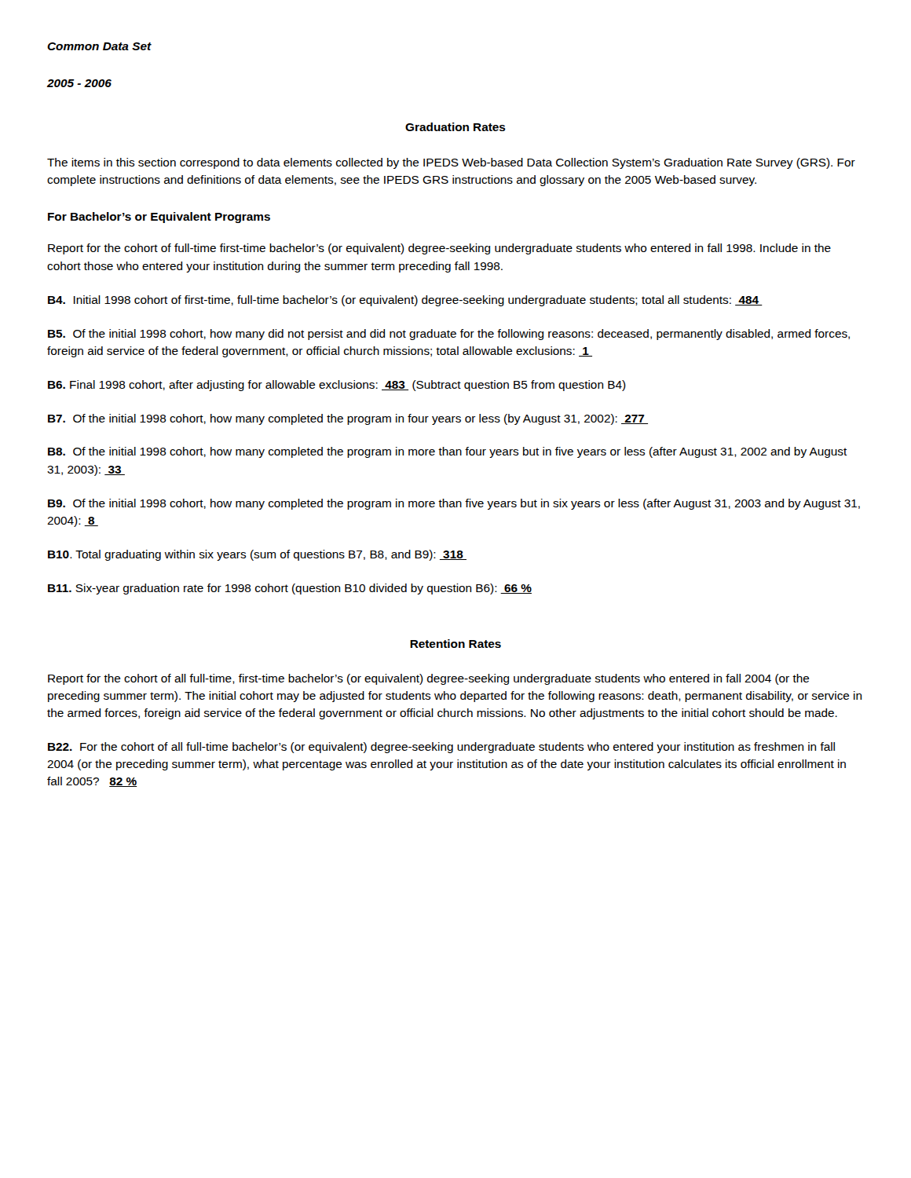Common Data Set
2005 - 2006
Graduation Rates
The items in this section correspond to data elements collected by the IPEDS Web-based Data Collection System’s Graduation Rate Survey (GRS). For complete instructions and definitions of data elements, see the IPEDS GRS instructions and glossary on the 2005 Web-based survey.
For Bachelor’s or Equivalent Programs
Report for the cohort of full-time first-time bachelor’s (or equivalent) degree-seeking undergraduate students who entered in fall 1998. Include in the cohort those who entered your institution during the summer term preceding fall 1998.
B4. Initial 1998 cohort of first-time, full-time bachelor’s (or equivalent) degree-seeking undergraduate students; total all students: 484
B5. Of the initial 1998 cohort, how many did not persist and did not graduate for the following reasons: deceased, permanently disabled, armed forces, foreign aid service of the federal government, or official church missions; total allowable exclusions: 1
B6. Final 1998 cohort, after adjusting for allowable exclusions: 483 (Subtract question B5 from question B4)
B7. Of the initial 1998 cohort, how many completed the program in four years or less (by August 31, 2002): 277
B8. Of the initial 1998 cohort, how many completed the program in more than four years but in five years or less (after August 31, 2002 and by August 31, 2003): 33
B9. Of the initial 1998 cohort, how many completed the program in more than five years but in six years or less (after August 31, 2003 and by August 31, 2004): 8
B10. Total graduating within six years (sum of questions B7, B8, and B9): 318
B11. Six-year graduation rate for 1998 cohort (question B10 divided by question B6): 66 %
Retention Rates
Report for the cohort of all full-time, first-time bachelor’s (or equivalent) degree-seeking undergraduate students who entered in fall 2004 (or the preceding summer term). The initial cohort may be adjusted for students who departed for the following reasons: death, permanent disability, or service in the armed forces, foreign aid service of the federal government or official church missions. No other adjustments to the initial cohort should be made.
B22. For the cohort of all full-time bachelor’s (or equivalent) degree-seeking undergraduate students who entered your institution as freshmen in fall 2004 (or the preceding summer term), what percentage was enrolled at your institution as of the date your institution calculates its official enrollment in fall 2005? 82 %